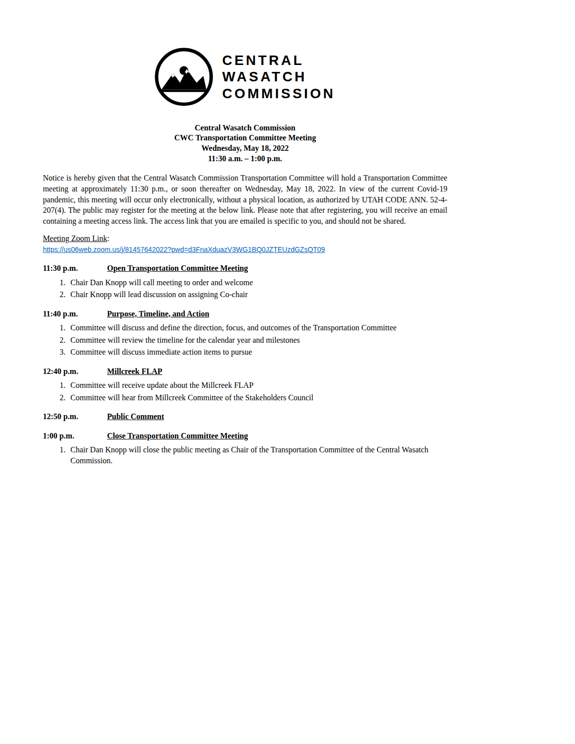Central
Wasatch
Commission
Central Wasatch Commission
CWC Transportation Committee Meeting
Wednesday, May 18, 2022
11:30 a.m. – 1:00 p.m.
Notice is hereby given that the Central Wasatch Commission Transportation Committee will hold a Transportation Committee meeting at approximately 11:30 p.m., or soon thereafter on Wednesday, May 18, 2022. In view of the current Covid-19 pandemic, this meeting will occur only electronically, without a physical location, as authorized by UTAH CODE ANN. 52-4-207(4). The public may register for the meeting at the below link. Please note that after registering, you will receive an email containing a meeting access link. The access link that you are emailed is specific to you, and should not be shared.
Meeting Zoom Link:
https://us06web.zoom.us/j/81457642022?pwd=d3FnaXduazV3WG1BQ0JZTEUzdGZsQT09
11:30 p.m. Open Transportation Committee Meeting
Chair Dan Knopp will call meeting to order and welcome
Chair Knopp will lead discussion on assigning Co-chair
11:40 p.m. Purpose, Timeline, and Action
Committee will discuss and define the direction, focus, and outcomes of the Transportation Committee
Committee will review the timeline for the calendar year and milestones
Committee will discuss immediate action items to pursue
12:40 p.m. Millcreek FLAP
Committee will receive update about the Millcreek FLAP
Committee will hear from Millcreek Committee of the Stakeholders Council
12:50 p.m. Public Comment
1:00 p.m. Close Transportation Committee Meeting
Chair Dan Knopp will close the public meeting as Chair of the Transportation Committee of the Central Wasatch Commission.